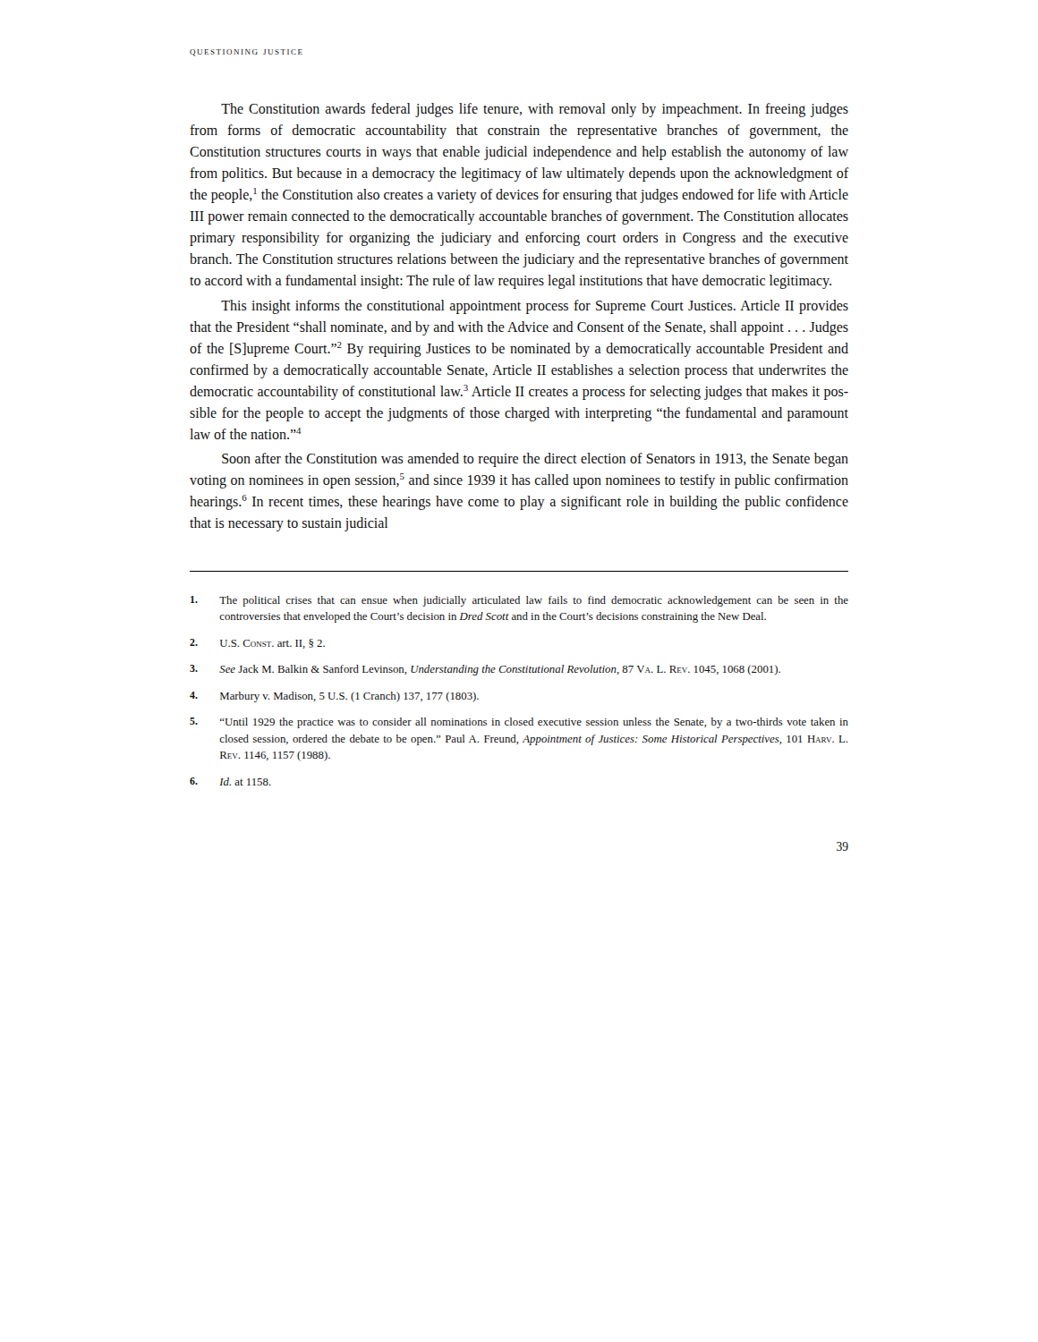Questioning Justice
The Constitution awards federal judges life tenure, with removal only by impeachment. In freeing judges from forms of democratic accountability that constrain the representative branches of government, the Constitution structures courts in ways that enable judicial independence and help establish the autonomy of law from politics. But because in a democracy the legitimacy of law ultimately depends upon the acknowledgment of the people,1 the Constitution also creates a variety of devices for ensuring that judges endowed for life with Article III power remain connected to the democratically accountable branches of government. The Constitution allocates primary responsibility for organizing the judiciary and enforcing court orders in Congress and the executive branch. The Constitution structures relations between the judiciary and the representative branches of government to accord with a fundamental insight: The rule of law requires legal institutions that have democratic legitimacy.
This insight informs the constitutional appointment process for Supreme Court Justices. Article II provides that the President “shall nominate, and by and with the Advice and Consent of the Senate, shall appoint . . . Judges of the [S]upreme Court.”2 By requiring Justices to be nominated by a democratically accountable President and confirmed by a democratically accountable Senate, Article II establishes a selection process that underwrites the democratic accountability of constitutional law.3 Article II creates a process for selecting judges that makes it possible for the people to accept the judgments of those charged with interpreting “the fundamental and paramount law of the nation.”4
Soon after the Constitution was amended to require the direct election of Senators in 1913, the Senate began voting on nominees in open session,5 and since 1939 it has called upon nominees to testify in public confirmation hearings.6 In recent times, these hearings have come to play a significant role in building the public confidence that is necessary to sustain judicial
The political crises that can ensue when judicially articulated law fails to find democratic acknowledgement can be seen in the controversies that enveloped the Court’s decision in Dred Scott and in the Court’s decisions constraining the New Deal.
U.S. Const. art. II, § 2.
See Jack M. Balkin & Sanford Levinson, Understanding the Constitutional Revolution, 87 Va. L. Rev. 1045, 1068 (2001).
Marbury v. Madison, 5 U.S. (1 Cranch) 137, 177 (1803).
“Until 1929 the practice was to consider all nominations in closed executive session unless the Senate, by a two-thirds vote taken in closed session, ordered the debate to be open.” Paul A. Freund, Appointment of Justices: Some Historical Perspectives, 101 Harv. L. Rev. 1146, 1157 (1988).
Id. at 1158.
39